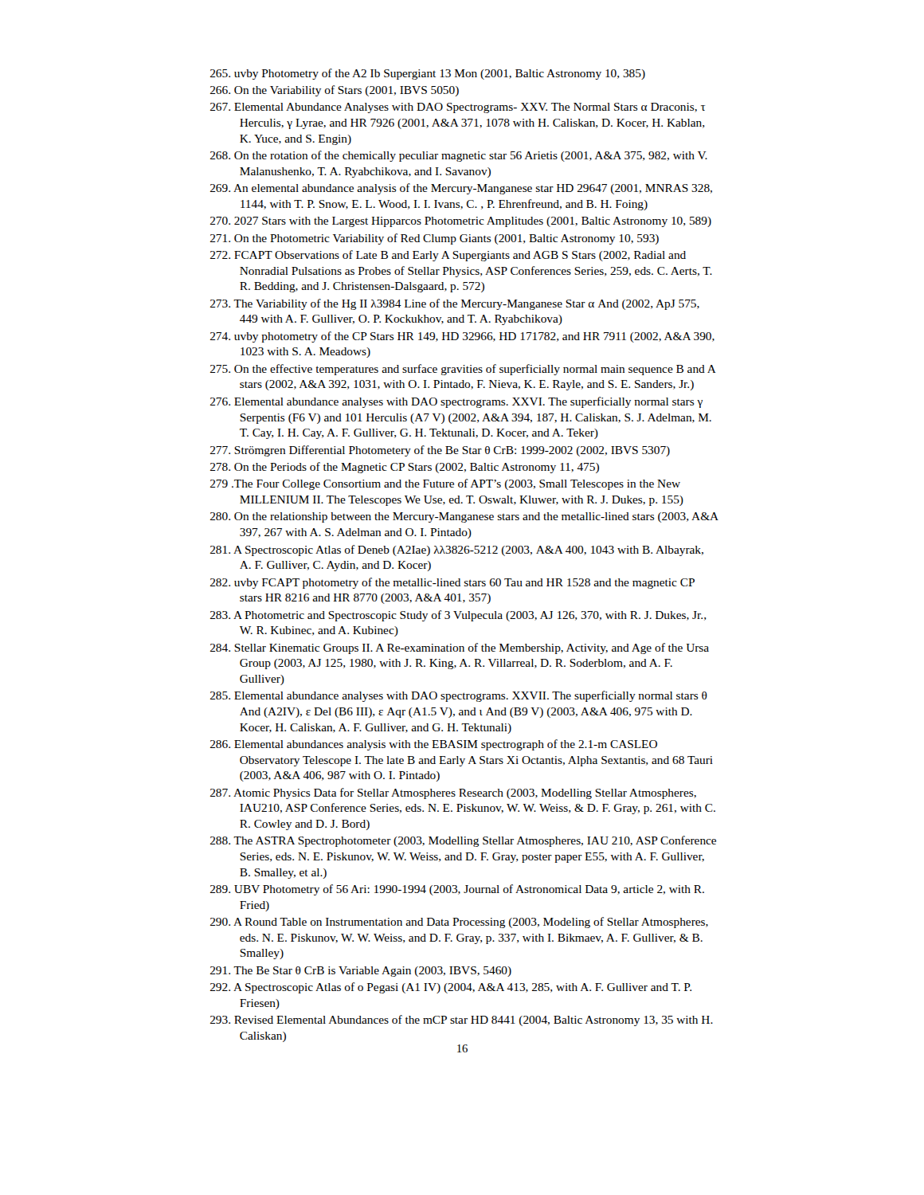uvby Photometry of the A2 Ib Supergiant 13 Mon (2001, Baltic Astronomy 10, 385)
On the Variability of Stars (2001, IBVS 5050)
Elemental Abundance Analyses with DAO Spectrograms- XXV. The Normal Stars α Draconis, τ Herculis, γ Lyrae, and HR 7926 (2001, A&A 371, 1078 with H. Caliskan, D. Kocer, H. Kablan, K. Yuce, and S. Engin)
On the rotation of the chemically peculiar magnetic star 56 Arietis (2001, A&A 375, 982, with V. Malanushenko, T. A. Ryabchikova, and I. Savanov)
An elemental abundance analysis of the Mercury-Manganese star HD 29647 (2001, MNRAS 328, 1144, with T. P. Snow, E. L. Wood, I. I. Ivans, C. , P. Ehrenfreund, and B. H. Foing)
2027 Stars with the Largest Hipparcos Photometric Amplitudes (2001, Baltic Astronomy 10, 589)
On the Photometric Variability of Red Clump Giants (2001, Baltic Astronomy 10, 593)
FCAPT Observations of Late B and Early A Supergiants and AGB S Stars (2002, Radial and Nonradial Pulsations as Probes of Stellar Physics, ASP Conferences Series, 259, eds. C. Aerts, T. R. Bedding, and J. Christensen-Dalsgaard, p. 572)
The Variability of the Hg II λ3984 Line of the Mercury-Manganese Star α And (2002, ApJ 575, 449 with A. F. Gulliver, O. P. Kockukhov, and T. A. Ryabchikova)
uvby photometry of the CP Stars HR 149, HD 32966, HD 171782, and HR 7911 (2002, A&A 390, 1023 with S. A. Meadows)
On the effective temperatures and surface gravities of superficially normal main sequence B and A stars (2002, A&A 392, 1031, with O. I. Pintado, F. Nieva, K. E. Rayle, and S. E. Sanders, Jr.)
Elemental abundance analyses with DAO spectrograms. XXVI. The superficially normal stars γ Serpentis (F6 V) and 101 Herculis (A7 V) (2002, A&A 394, 187, H. Caliskan, S. J. Adelman, M. T. Cay, I. H. Cay, A. F. Gulliver, G. H. Tektunali, D. Kocer, and A. Teker)
Strömgren Differential Photometery of the Be Star θ CrB: 1999-2002 (2002, IBVS 5307)
On the Periods of the Magnetic CP Stars (2002, Baltic Astronomy 11, 475)
279 .The Four College Consortium and the Future of APT’s (2003, Small Telescopes in the New MILLENIUM II. The Telescopes We Use, ed. T. Oswalt, Kluwer, with R. J. Dukes, p. 155)
On the relationship between the Mercury-Manganese stars and the metallic-lined stars (2003, A&A 397, 267 with A. S. Adelman and O. I. Pintado)
A Spectroscopic Atlas of Deneb (A2Iae) λλ3826-5212 (2003, A&A 400, 1043 with B. Albayrak, A. F. Gulliver, C. Aydin, and D. Kocer)
uvby FCAPT photometry of the metallic-lined stars 60 Tau and HR 1528 and the magnetic CP stars HR 8216 and HR 8770 (2003, A&A 401, 357)
A Photometric and Spectroscopic Study of 3 Vulpecula (2003, AJ 126, 370, with R. J. Dukes, Jr., W. R. Kubinec, and A. Kubinec)
Stellar Kinematic Groups II. A Re-examination of the Membership, Activity, and Age of the Ursa Group (2003, AJ 125, 1980, with J. R. King, A. R. Villarreal, D. R. Soderblom, and A. F. Gulliver)
Elemental abundance analyses with DAO spectrograms. XXVII. The superficially normal stars θ And (A2IV), ε Del (B6 III), ε Aqr (A1.5 V), and ι And (B9 V) (2003, A&A 406, 975 with D. Kocer, H. Caliskan, A. F. Gulliver, and G. H. Tektunali)
Elemental abundances analysis with the EBASIM spectrograph of the 2.1-m CASLEO Observatory Telescope I. The late B and Early A Stars Xi Octantis, Alpha Sextantis, and 68 Tauri (2003, A&A 406, 987 with O. I. Pintado)
Atomic Physics Data for Stellar Atmospheres Research (2003, Modelling Stellar Atmospheres, IAU210, ASP Conference Series, eds. N. E. Piskunov, W. W. Weiss, & D. F. Gray, p. 261, with C. R. Cowley and D. J. Bord)
The ASTRA Spectrophotometer (2003, Modelling Stellar Atmospheres, IAU 210, ASP Conference Series, eds. N. E. Piskunov, W. W. Weiss, and D. F. Gray, poster paper E55, with A. F. Gulliver, B. Smalley, et al.)
UBV Photometry of 56 Ari: 1990-1994 (2003, Journal of Astronomical Data 9, article 2, with R. Fried)
A Round Table on Instrumentation and Data Processing (2003, Modeling of Stellar Atmospheres, eds. N. E. Piskunov, W. W. Weiss, and D. F. Gray, p. 337, with I. Bikmaev, A. F. Gulliver, & B. Smalley)
The Be Star θ CrB is Variable Again (2003, IBVS, 5460)
A Spectroscopic Atlas of o Pegasi (A1 IV) (2004, A&A 413, 285, with A. F. Gulliver and T. P. Friesen)
Revised Elemental Abundances of the mCP star HD 8441 (2004, Baltic Astronomy 13, 35 with H. Caliskan)
16